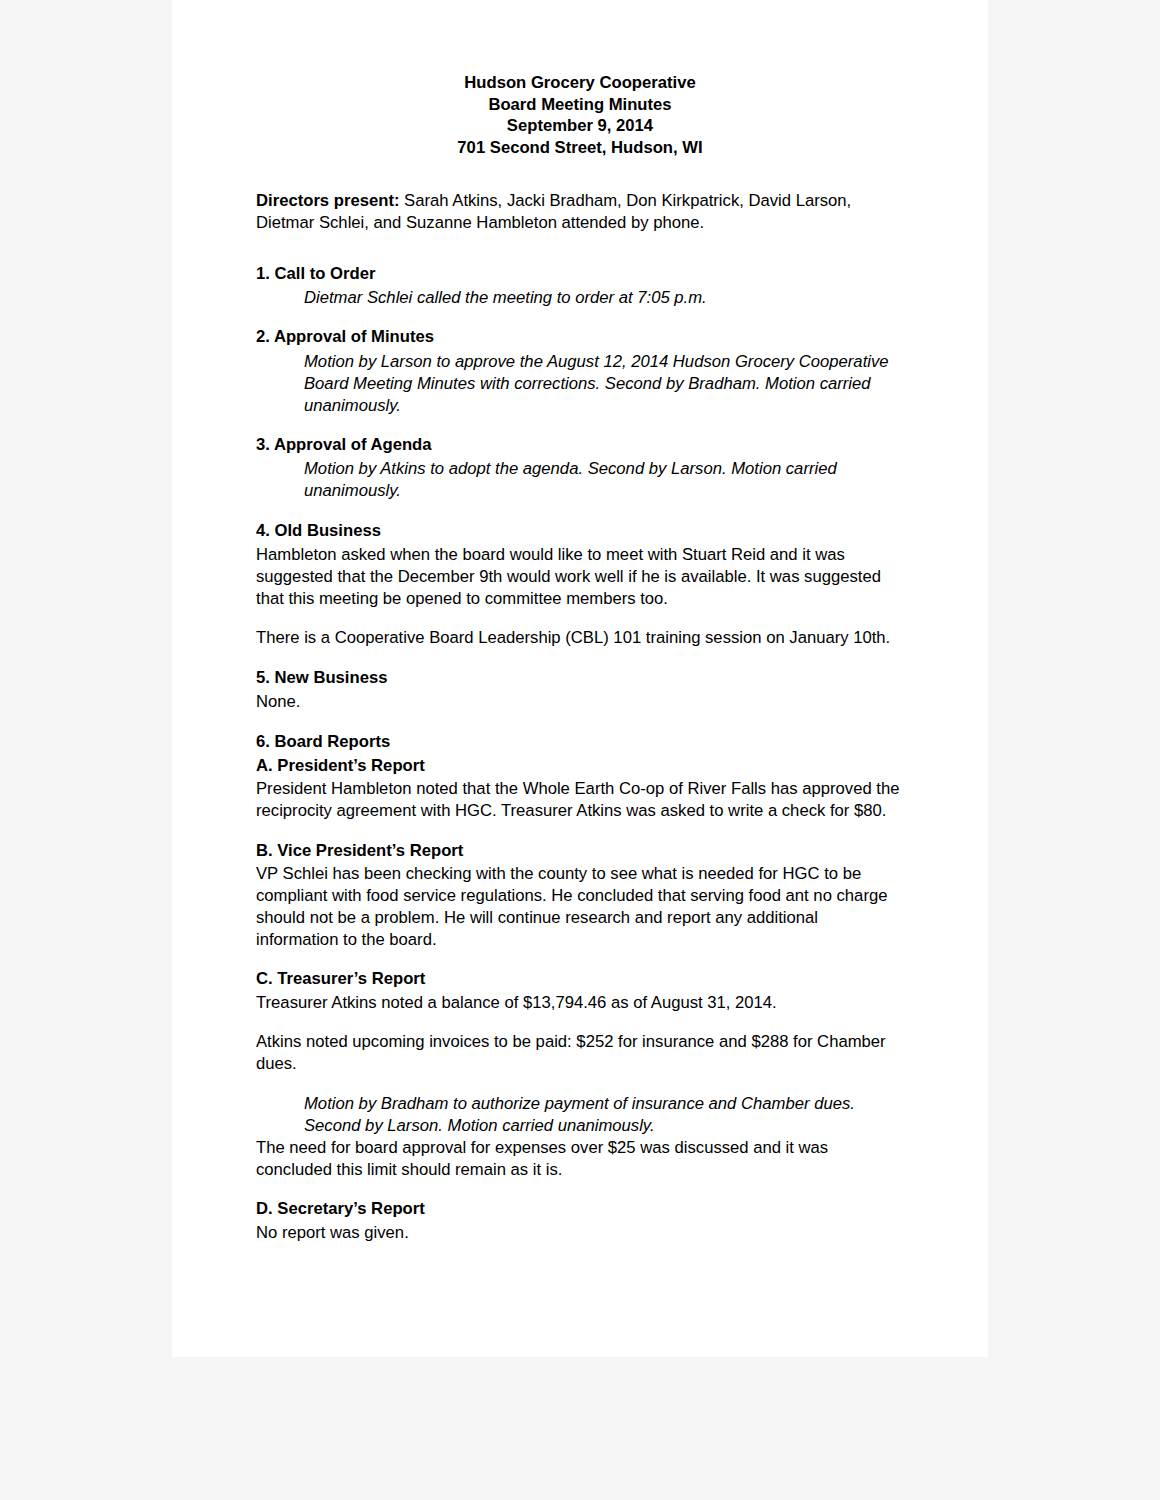Hudson Grocery Cooperative
Board Meeting Minutes
September 9, 2014
701 Second Street, Hudson, WI
Directors present: Sarah Atkins, Jacki Bradham, Don Kirkpatrick, David Larson, Dietmar Schlei, and Suzanne Hambleton attended by phone.
1. Call to Order
Dietmar Schlei called the meeting to order at 7:05 p.m.
2. Approval of Minutes
Motion by Larson to approve the August 12, 2014 Hudson Grocery Cooperative Board Meeting Minutes with corrections. Second by Bradham. Motion carried unanimously.
3. Approval of Agenda
Motion by Atkins to adopt the agenda. Second by Larson. Motion carried unanimously.
4. Old Business
Hambleton asked when the board would like to meet with Stuart Reid and it was suggested that the December 9th would work well if he is available. It was suggested that this meeting be opened to committee members too.
There is a Cooperative Board Leadership (CBL) 101 training session on January 10th.
5. New Business
None.
6. Board Reports
A. President’s Report
President Hambleton noted that the Whole Earth Co-op of River Falls has approved the reciprocity agreement with HGC. Treasurer Atkins was asked to write a check for $80.
B. Vice President’s Report
VP Schlei has been checking with the county to see what is needed for HGC to be compliant with food service regulations. He concluded that serving food ant no charge should not be a problem. He will continue research and report any additional information to the board.
C. Treasurer’s Report
Treasurer Atkins noted a balance of $13,794.46 as of August 31, 2014.
Atkins noted upcoming invoices to be paid: $252 for insurance and $288 for Chamber dues.
Motion by Bradham to authorize payment of insurance and Chamber dues. Second by Larson. Motion carried unanimously.
The need for board approval for expenses over $25 was discussed and it was concluded this limit should remain as it is.
D. Secretary’s Report
No report was given.